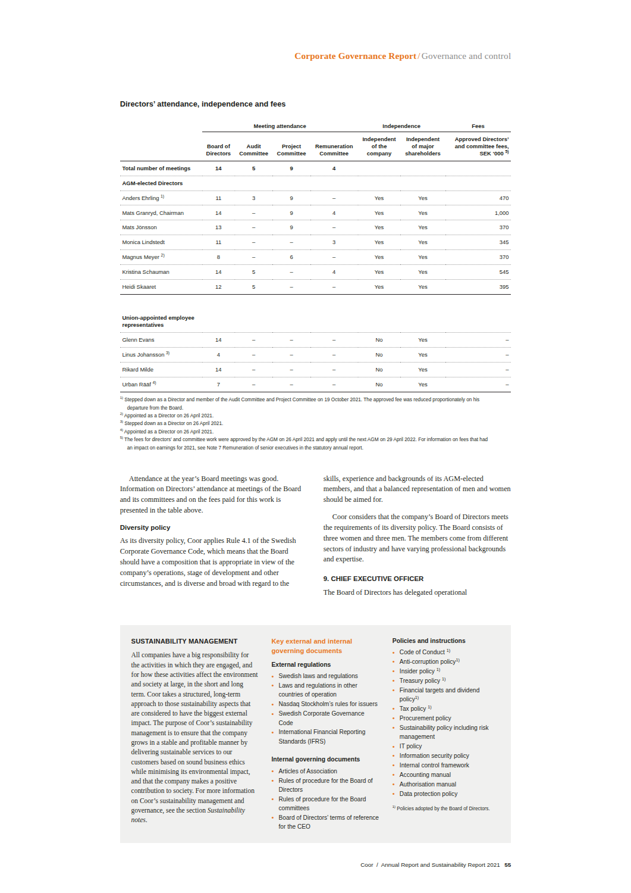Corporate Governance Report/Governance and control
Directors’ attendance, independence and fees
| | Meeting attendance | Independence | Fees |
| --- | --- | --- | --- |
| | Board of Directors | Audit Committee | Project Committee | Remuneration Committee | Independent of the company | Independent of major shareholders | Approved Directors’ and committee fees, SEK ‘000 5) |
| Total number of meetings | 14 | 5 | 9 | 4 | | | |
| AGM-elected Directors | | | | | | | |
| Anders Ehrling 1) | 11 | 3 | 9 | – | Yes | Yes | 470 |
| Mats Granryd, Chairman | 14 | – | 9 | 4 | Yes | Yes | 1,000 |
| Mats Jönsson | 13 | – | 9 | – | Yes | Yes | 370 |
| Monica Lindstedt | 11 | – | – | 3 | Yes | Yes | 345 |
| Magnus Meyer 2) | 8 | – | 6 | – | Yes | Yes | 370 |
| Kristina Schauman | 14 | 5 | – | 4 | Yes | Yes | 545 |
| Heidi Skaaret | 12 | 5 | – | – | Yes | Yes | 395 |
| Union-appointed employee representatives | | | | | | | |
| Glenn Evans | 14 | – | – | – | No | Yes | – |
| Linus Johansson 3) | 4 | – | – | – | No | Yes | – |
| Rikard Milde | 14 | – | – | – | No | Yes | – |
| Urban Rääf 4) | 7 | – | – | – | No | Yes | – |
1) Stepped down as a Director and member of the Audit Committee and Project Committee on 19 October 2021. The approved fee was reduced proportionately on his
departure from the Board.
2) Appointed as a Director on 26 April 2021.
3) Stepped down as a Director on 26 April 2021.
4) Appointed as a Director on 26 April 2021.
5) The fees for directors’ and committee work were approved by the AGM on 26 April 2021 and apply until the next AGM on 29 April 2022. For information on fees that had
an impact on earnings for 2021, see Note 7 Remuneration of senior executives in the statutory annual report.
Attendance at the year’s Board meetings was good. Information on Directors’ attendance at meetings of the Board and its committees and on the fees paid for this work is presented in the table above.
Diversity policy
As its diversity policy, Coor applies Rule 4.1 of the Swedish Corporate Governance Code, which means that the Board should have a composition that is appropriate in view of the company’s operations, stage of development and other circumstances, and is diverse and broad with regard to the
skills, experience and backgrounds of its AGM-elected members, and that a balanced representation of men and women should be aimed for.
Coor considers that the company’s Board of Directors meets the requirements of its diversity policy. The Board consists of three women and three men. The members come from different sectors of industry and have varying professional backgrounds and expertise.
9. CHIEF EXECUTIVE OFFICER
The Board of Directors has delegated operational
SUSTAINABILITY MANAGEMENT
All companies have a big responsibility for the activities in which they are engaged, and for how these activities affect the environment and society at large, in the short and long term. Coor takes a structured, long-term approach to those sustainability aspects that are considered to have the biggest external impact. The purpose of Coor’s sustainability management is to ensure that the company grows in a stable and profitable manner by delivering sustainable services to our customers based on sound business ethics while minimising its environmental impact, and that the company makes a positive contribution to society. For more information on Coor’s sustainability management and governance, see the section Sustainability notes.
Key external and internal governing documents
External regulations
Swedish laws and regulations
Laws and regulations in other countries of operation
Nasdaq Stockholm’s rules for issuers
Swedish Corporate Governance Code
International Financial Reporting Standards (IFRS)
Internal governing documents
Articles of Association
Rules of procedure for the Board of Directors
Rules of procedure for the Board committees
Board of Directors’ terms of reference for the CEO
Policies and instructions
Code of Conduct 1)
Anti-corruption policy1)
Insider policy 1)
Treasury policy 1)
Financial targets and dividend policy1)
Tax policy 1)
Procurement policy
Sustainability policy including risk management
IT policy
Information security policy
Internal control framework
Accounting manual
Authorisation manual
Data protection policy
1) Policies adopted by the Board of Directors.
Coor / Annual Report and Sustainability Report 202155